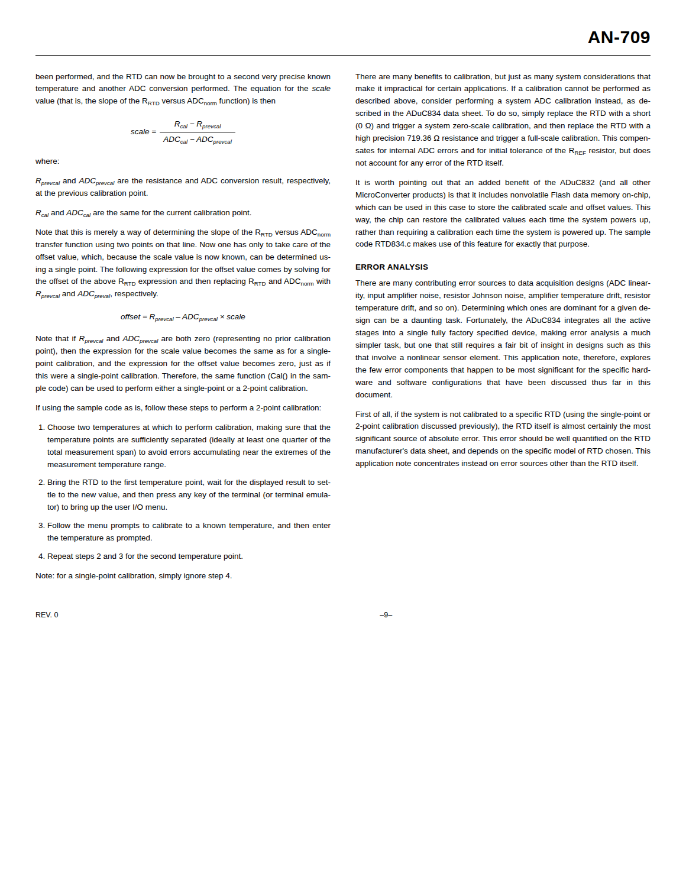AN-709
been performed, and the RTD can now be brought to a second very precise known temperature and another ADC conversion performed. The equation for the scale value (that is, the slope of the RRTD versus ADCnorm function) is then
scale =Rcal − Rprevcal ADCcal − ADCprevcal
where:
Rprevcal and ADCprevcal are the resistance and ADC conversion result, respectively, at the previous calibration point.
Rcal and ADCcal are the same for the current calibration point.
Note that this is merely a way of determining the slope of the RRTD versus ADCnorm transfer function using two points on that line. Now one has only to take care of the offset value, which, because the scale value is now known, can be determined using a single point. The following expression for the offset value comes by solving for the offset of the above RRTD expression and then replacing RRTD and ADCnorm with Rprevcal and ADCpreval, respectively.
offset = Rprevcal – ADCprevcal × scale
Note that if Rprevcal and ADCprevcal are both zero (representing no prior calibration point), then the expression for the scale value becomes the same as for a single-point calibration, and the expression for the offset value becomes zero, just as if this were a single-point calibration. Therefore, the same function (Cal() in the sample code) can be used to perform either a single-point or a 2-point calibration.
If using the sample code as is, follow these steps to perform a 2-point calibration:
Choose two temperatures at which to perform calibration, making sure that the temperature points are sufficiently separated (ideally at least one quarter of the total measurement span) to avoid errors accumulating near the extremes of the measurement temperature range.
Bring the RTD to the first temperature point, wait for the displayed result to settle to the new value, and then press any key of the terminal (or terminal emulator) to bring up the user I/O menu.
Follow the menu prompts to calibrate to a known temperature, and then enter the temperature as prompted.
Repeat steps 2 and 3 for the second temperature point.
Note: for a single-point calibration, simply ignore step 4.
There are many benefits to calibration, but just as many system considerations that make it impractical for certain applications. If a calibration cannot be performed as described above, consider performing a system ADC calibration instead, as described in the ADuC834 data sheet. To do so, simply replace the RTD with a short (0 Ω) and trigger a system zero-scale calibration, and then replace the RTD with a high precision 719.36 Ω resistance and trigger a full-scale calibration. This compensates for internal ADC errors and for initial tolerance of the RREF resistor, but does not account for any error of the RTD itself.
It is worth pointing out that an added benefit of the ADuC832 (and all other MicroConverter products) is that it includes nonvolatile Flash data memory on-chip, which can be used in this case to store the calibrated scale and offset values. This way, the chip can restore the calibrated values each time the system powers up, rather than requiring a calibration each time the system is powered up. The sample code RTD834.c makes use of this feature for exactly that purpose.
ERROR ANALYSIS
There are many contributing error sources to data acquisition designs (ADC linearity, input amplifier noise, resistor Johnson noise, amplifier temperature drift, resistor temperature drift, and so on). Determining which ones are dominant for a given design can be a daunting task. Fortunately, the ADuC834 integrates all the active stages into a single fully factory specified device, making error analysis a much simpler task, but one that still requires a fair bit of insight in designs such as this that involve a nonlinear sensor element. This application note, therefore, explores the few error components that happen to be most significant for the specific hardware and software configurations that have been discussed thus far in this document.
First of all, if the system is not calibrated to a specific RTD (using the single-point or 2-point calibration discussed previously), the RTD itself is almost certainly the most significant source of absolute error. This error should be well quantified on the RTD manufacturer's data sheet, and depends on the specific model of RTD chosen. This application note concentrates instead on error sources other than the RTD itself.
REV. 0
–9–